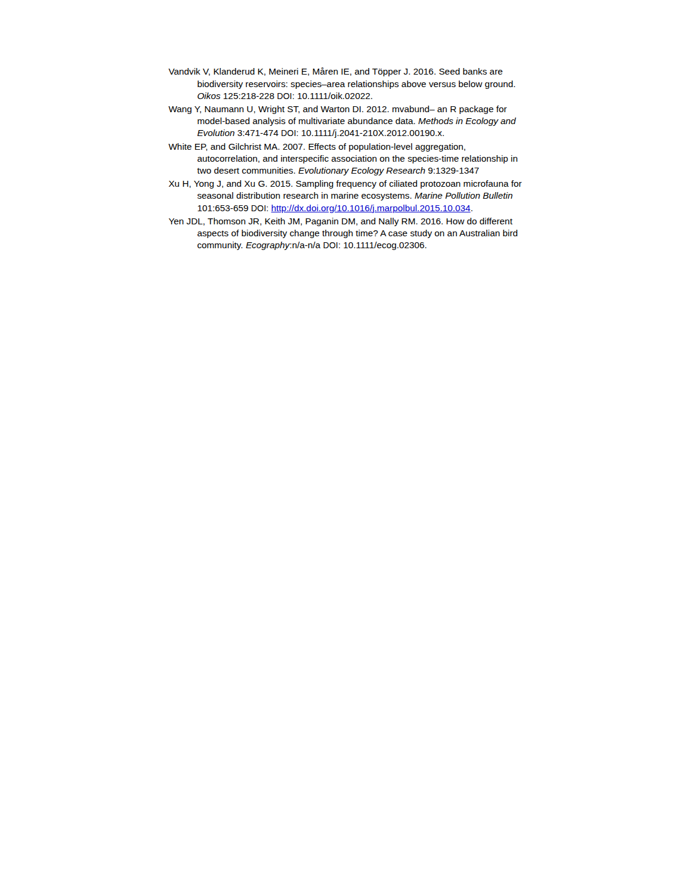Vandvik V, Klanderud K, Meineri E, Måren IE, and Töpper J. 2016. Seed banks are biodiversity reservoirs: species–area relationships above versus below ground. Oikos 125:218-228 DOI: 10.1111/oik.02022.
Wang Y, Naumann U, Wright ST, and Warton DI. 2012. mvabund– an R package for model-based analysis of multivariate abundance data. Methods in Ecology and Evolution 3:471-474 DOI: 10.1111/j.2041-210X.2012.00190.x.
White EP, and Gilchrist MA. 2007. Effects of population-level aggregation, autocorrelation, and interspecific association on the species-time relationship in two desert communities. Evolutionary Ecology Research 9:1329-1347
Xu H, Yong J, and Xu G. 2015. Sampling frequency of ciliated protozoan microfauna for seasonal distribution research in marine ecosystems. Marine Pollution Bulletin 101:653-659 DOI: http://dx.doi.org/10.1016/j.marpolbul.2015.10.034.
Yen JDL, Thomson JR, Keith JM, Paganin DM, and Nally RM. 2016. How do different aspects of biodiversity change through time? A case study on an Australian bird community. Ecography:n/a-n/a DOI: 10.1111/ecog.02306.